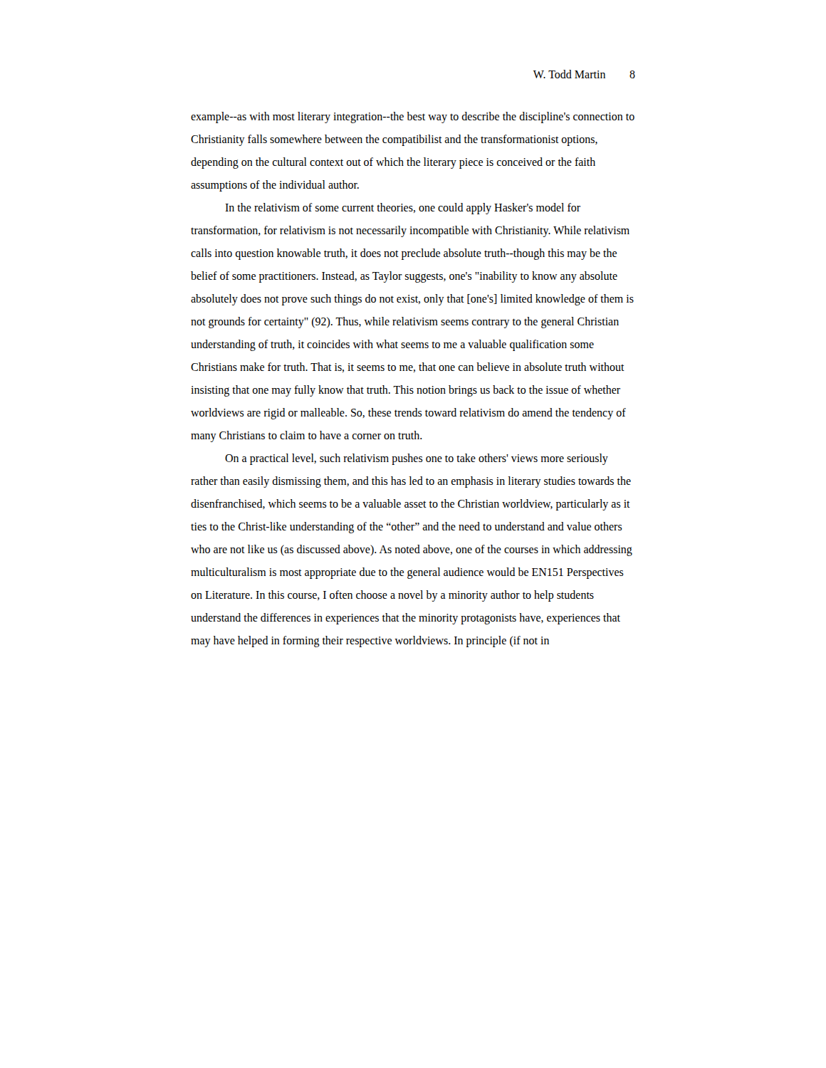W. Todd Martin8
example--as with most literary integration--the best way to describe the discipline's connection to Christianity falls somewhere between the compatibilist and the transformationist options, depending on the cultural context out of which the literary piece is conceived or the faith assumptions of the individual author.
In the relativism of some current theories, one could apply Hasker's model for transformation, for relativism is not necessarily incompatible with Christianity. While relativism calls into question knowable truth, it does not preclude absolute truth--though this may be the belief of some practitioners. Instead, as Taylor suggests, one's "inability to know any absolute absolutely does not prove such things do not exist, only that [one's] limited knowledge of them is not grounds for certainty" (92). Thus, while relativism seems contrary to the general Christian understanding of truth, it coincides with what seems to me a valuable qualification some Christians make for truth. That is, it seems to me, that one can believe in absolute truth without insisting that one may fully know that truth. This notion brings us back to the issue of whether worldviews are rigid or malleable. So, these trends toward relativism do amend the tendency of many Christians to claim to have a corner on truth.
On a practical level, such relativism pushes one to take others' views more seriously rather than easily dismissing them, and this has led to an emphasis in literary studies towards the disenfranchised, which seems to be a valuable asset to the Christian worldview, particularly as it ties to the Christ-like understanding of the “other” and the need to understand and value others who are not like us (as discussed above). As noted above, one of the courses in which addressing multiculturalism is most appropriate due to the general audience would be EN151 Perspectives on Literature. In this course, I often choose a novel by a minority author to help students understand the differences in experiences that the minority protagonists have, experiences that may have helped in forming their respective worldviews. In principle (if not in